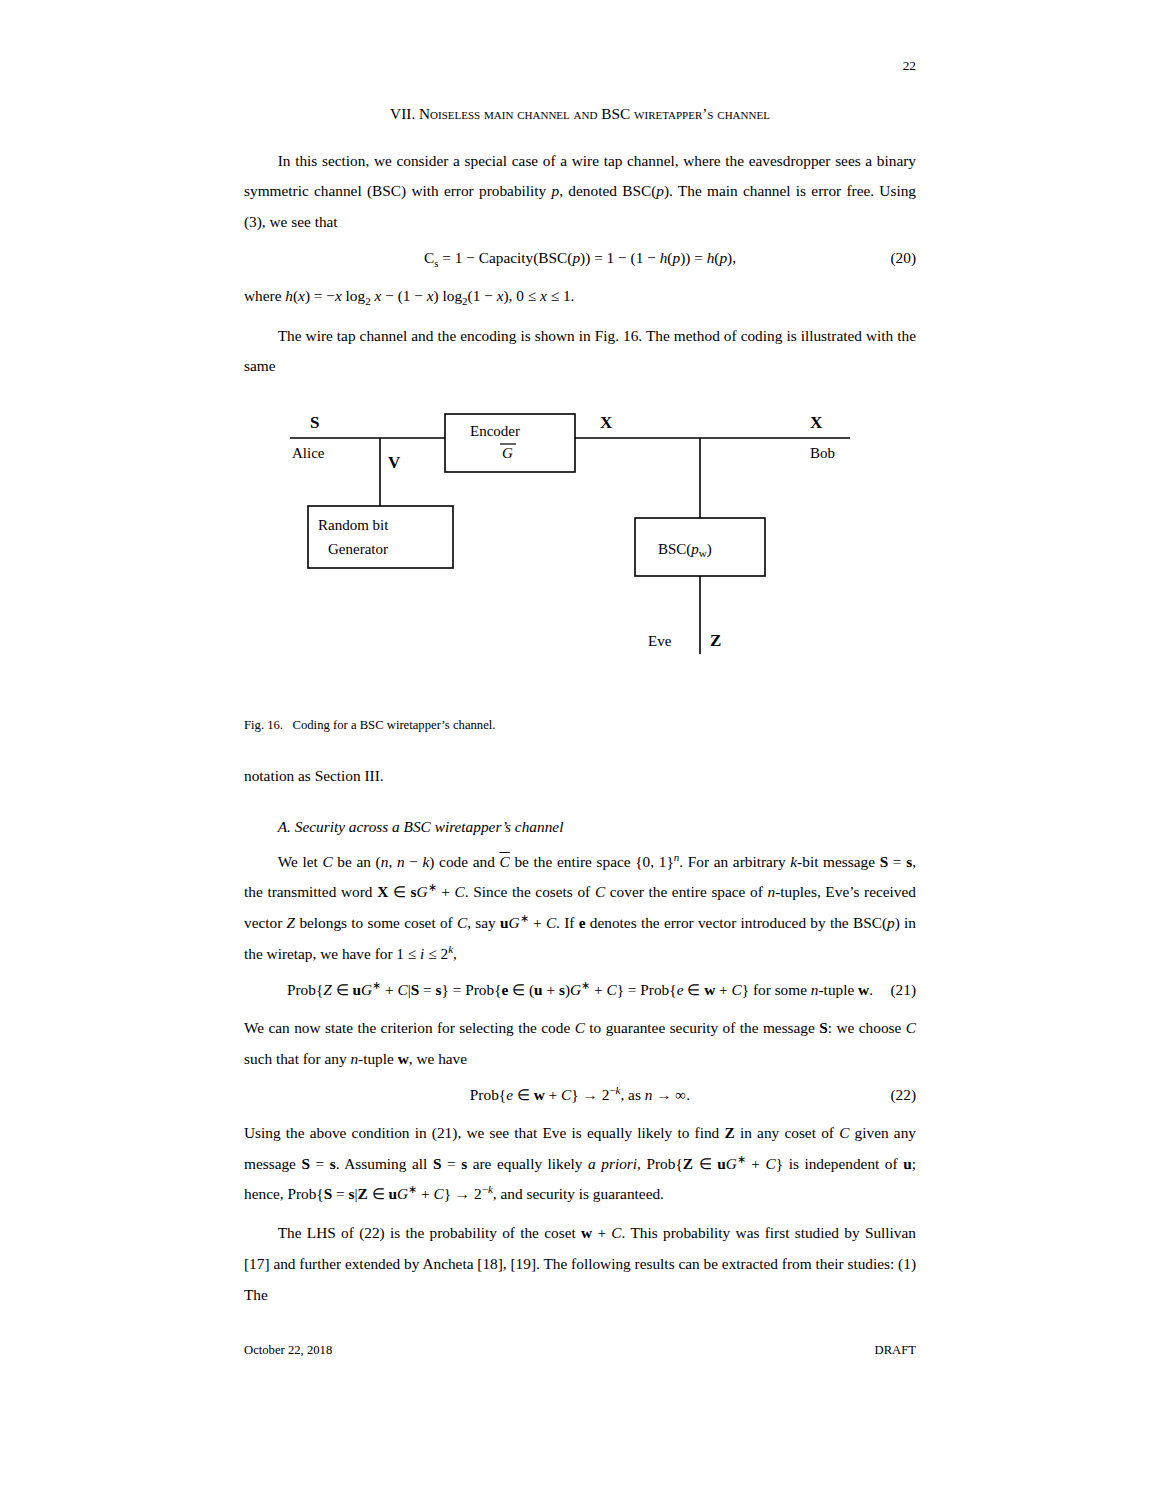22
VII. Noiseless main channel and BSC wiretapper’s channel
In this section, we consider a special case of a wire tap channel, where the eavesdropper sees a binary symmetric channel (BSC) with error probability p, denoted BSC(p). The main channel is error free. Using (3), we see that
Cs = 1 − Capacity(BSC(p)) = 1 − (1 − h(p)) = h(p), (20)
where h(x) = −x log2 x − (1 − x) log2(1 − x), 0 ≤ x ≤ 1.
The wire tap channel and the encoding is shown in Fig. 16. The method of coding is illustrated with the same
S Alice V Random bit Generator Encoder G X X Bob BSC(pw) Eve Z
Fig. 16. Coding for a BSC wiretapper’s channel.
notation as Section III.
A. Security across a BSC wiretapper’s channel
We let C be an (n, n − k) code and C be the entire space {0, 1}n. For an arbitrary k-bit message S = s, the transmitted word X ∈ sG∗ + C. Since the cosets of C cover the entire space of n-tuples, Eve’s received vector Z belongs to some coset of C, say uG∗ + C. If e denotes the error vector introduced by the BSC(p) in the wiretap, we have for 1 ≤ i ≤ 2k,
Prob{Z ∈ uG∗ + C|S = s} = Prob{e ∈ (u + s)G∗ + C} = Prob{e ∈ w + C} for some n-tuple w. (21)
We can now state the criterion for selecting the code C to guarantee security of the message S: we choose C such that for any n-tuple w, we have
Prob{e ∈ w + C} → 2−k, as n → ∞. (22)
Using the above condition in (21), we see that Eve is equally likely to find Z in any coset of C given any message S = s. Assuming all S = s are equally likely a priori, Prob{Z ∈ uG∗ + C} is independent of u; hence, Prob{S = s|Z ∈ uG∗ + C} → 2−k, and security is guaranteed.
The LHS of (22) is the probability of the coset w + C. This probability was first studied by Sullivan [17] and further extended by Ancheta [18], [19]. The following results can be extracted from their studies: (1) The
October 22, 2018 DRAFT